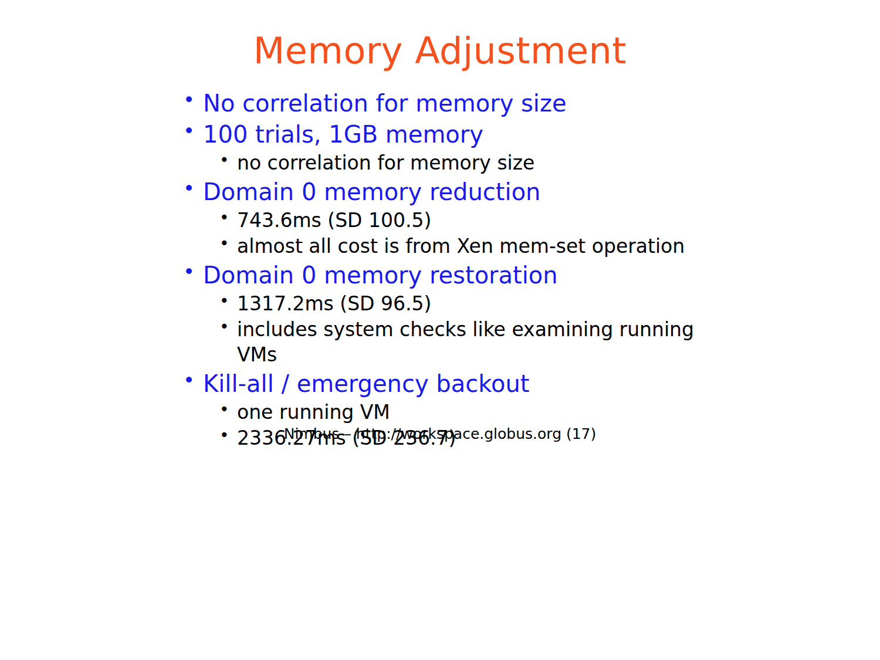Memory Adjustment
No correlation for memory size
100 trials, 1GB memory
no correlation for memory size
Domain 0 memory reduction
743.6ms (SD 100.5)
almost all cost is from Xen mem-set operation
Domain 0 memory restoration
1317.2ms (SD 96.5)
includes system checks like examining running VMs
Kill-all / emergency backout
one running VM
2336.27ms (SD 236.7)
Nimbus – http://workspace.globus.org (17)